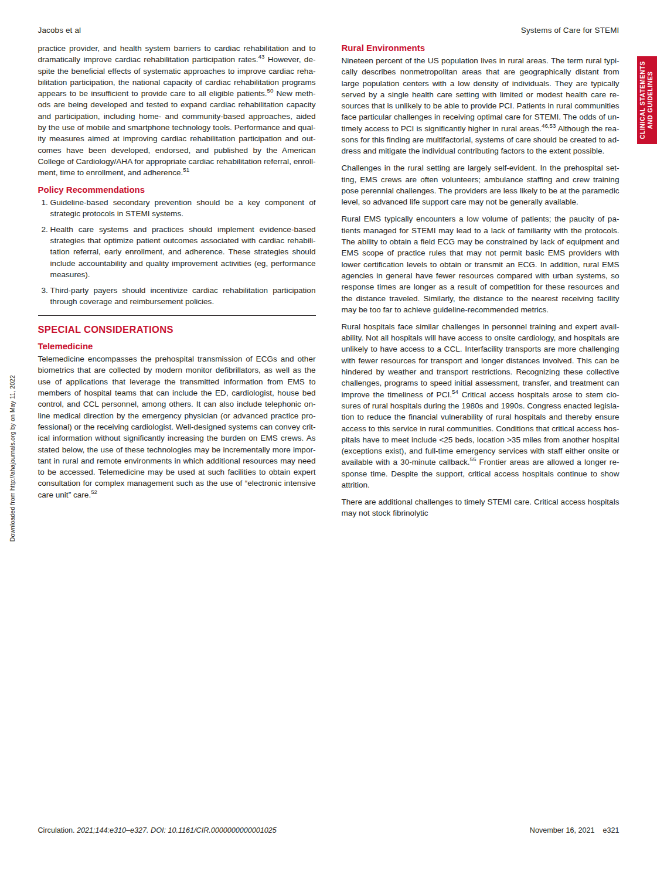Jacobs et al
Systems of Care for STEMI
Clinical Statements
and Guidelines
Downloaded from http://ahajournals.org by on May 11, 2022
practice provider, and health system barriers to cardiac rehabilitation and to dramatically improve cardiac rehabilitation participation rates.43 However, despite the beneficial effects of systematic approaches to improve cardiac rehabilitation participation, the national capacity of cardiac rehabilitation programs appears to be insufficient to provide care to all eligible patients.50 New methods are being developed and tested to expand cardiac rehabilitation capacity and participation, including home- and community-based approaches, aided by the use of mobile and smartphone technology tools. Performance and quality measures aimed at improving cardiac rehabilitation participation and outcomes have been developed, endorsed, and published by the American College of Cardiology/AHA for appropriate cardiac rehabilitation referral, enrollment, time to enrollment, and adherence.51
Policy Recommendations
Guideline-based secondary prevention should be a key component of strategic protocols in STEMI systems.
Health care systems and practices should implement evidence-based strategies that optimize patient outcomes associated with cardiac rehabilitation referral, early enrollment, and adherence. These strategies should include accountability and quality improvement activities (eg, performance measures).
Third-party payers should incentivize cardiac rehabilitation participation through coverage and reimbursement policies.
Special Considerations
Telemedicine
Telemedicine encompasses the prehospital transmission of ECGs and other biometrics that are collected by modern monitor defibrillators, as well as the use of applications that leverage the transmitted information from EMS to members of hospital teams that can include the ED, cardiologist, house bed control, and CCL personnel, among others. It can also include telephonic online medical direction by the emergency physician (or advanced practice professional) or the receiving cardiologist. Well-designed systems can convey critical information without significantly increasing the burden on EMS crews. As stated below, the use of these technologies may be incrementally more important in rural and remote environments in which additional resources may need to be accessed. Telemedicine may be used at such facilities to obtain expert consultation for complex management such as the use of “electronic intensive care unit” care.52
Rural Environments
Nineteen percent of the US population lives in rural areas. The term rural typically describes nonmetropolitan areas that are geographically distant from large population centers with a low density of individuals. They are typically served by a single health care setting with limited or modest health care resources that is unlikely to be able to provide PCI. Patients in rural communities face particular challenges in receiving optimal care for STEMI. The odds of untimely access to PCI is significantly higher in rural areas.46,53 Although the reasons for this finding are multifactorial, systems of care should be created to address and mitigate the individual contributing factors to the extent possible.
Challenges in the rural setting are largely self-evident. In the prehospital setting, EMS crews are often volunteers; ambulance staffing and crew training pose perennial challenges. The providers are less likely to be at the paramedic level, so advanced life support care may not be generally available.
Rural EMS typically encounters a low volume of patients; the paucity of patients managed for STEMI may lead to a lack of familiarity with the protocols. The ability to obtain a field ECG may be constrained by lack of equipment and EMS scope of practice rules that may not permit basic EMS providers with lower certification levels to obtain or transmit an ECG. In addition, rural EMS agencies in general have fewer resources compared with urban systems, so response times are longer as a result of competition for these resources and the distance traveled. Similarly, the distance to the nearest receiving facility may be too far to achieve guideline-recommended metrics.
Rural hospitals face similar challenges in personnel training and expert availability. Not all hospitals will have access to onsite cardiology, and hospitals are unlikely to have access to a CCL. Interfacility transports are more challenging with fewer resources for transport and longer distances involved. This can be hindered by weather and transport restrictions. Recognizing these collective challenges, programs to speed initial assessment, transfer, and treatment can improve the timeliness of PCI.54 Critical access hospitals arose to stem closures of rural hospitals during the 1980s and 1990s. Congress enacted legislation to reduce the financial vulnerability of rural hospitals and thereby ensure access to this service in rural communities. Conditions that critical access hospitals have to meet include <25 beds, location >35 miles from another hospital (exceptions exist), and full-time emergency services with staff either onsite or available with a 30-minute callback.55 Frontier areas are allowed a longer response time. Despite the support, critical access hospitals continue to show attrition.
There are additional challenges to timely STEMI care. Critical access hospitals may not stock fibrinolytic
Circulation. 2021;144:e310–e327. DOI: 10.1161/CIR.0000000000001025
November 16, 2021 e321